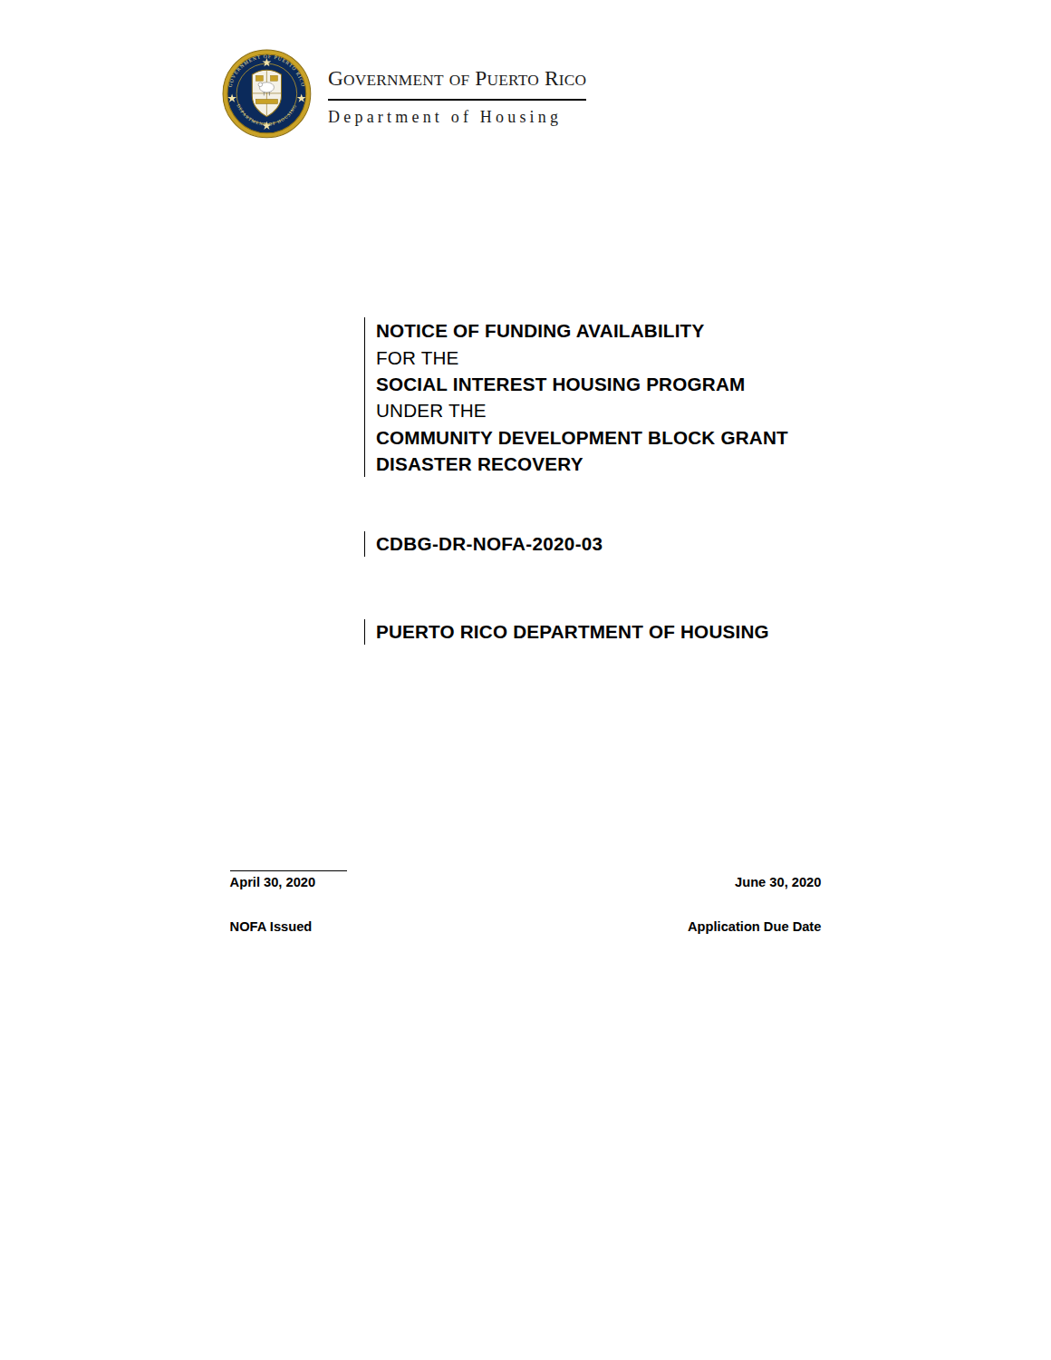GOVERNMENT OF PUERTO RICO DEPARTMENT OF HOUSING
GOVERNMENT OF PUERTO RICO
Department of Housing
NOTICE OF FUNDING AVAILABILITY
FOR THE
SOCIAL INTEREST HOUSING PROGRAM
UNDER THE
COMMUNITY DEVELOPMENT BLOCK GRANT
DISASTER RECOVERY
CDBG-DR-NOFA-2020-03
PUERTO RICO DEPARTMENT OF HOUSING
April 30, 2020 June 30, 2020
NOFA Issued Application Due Date